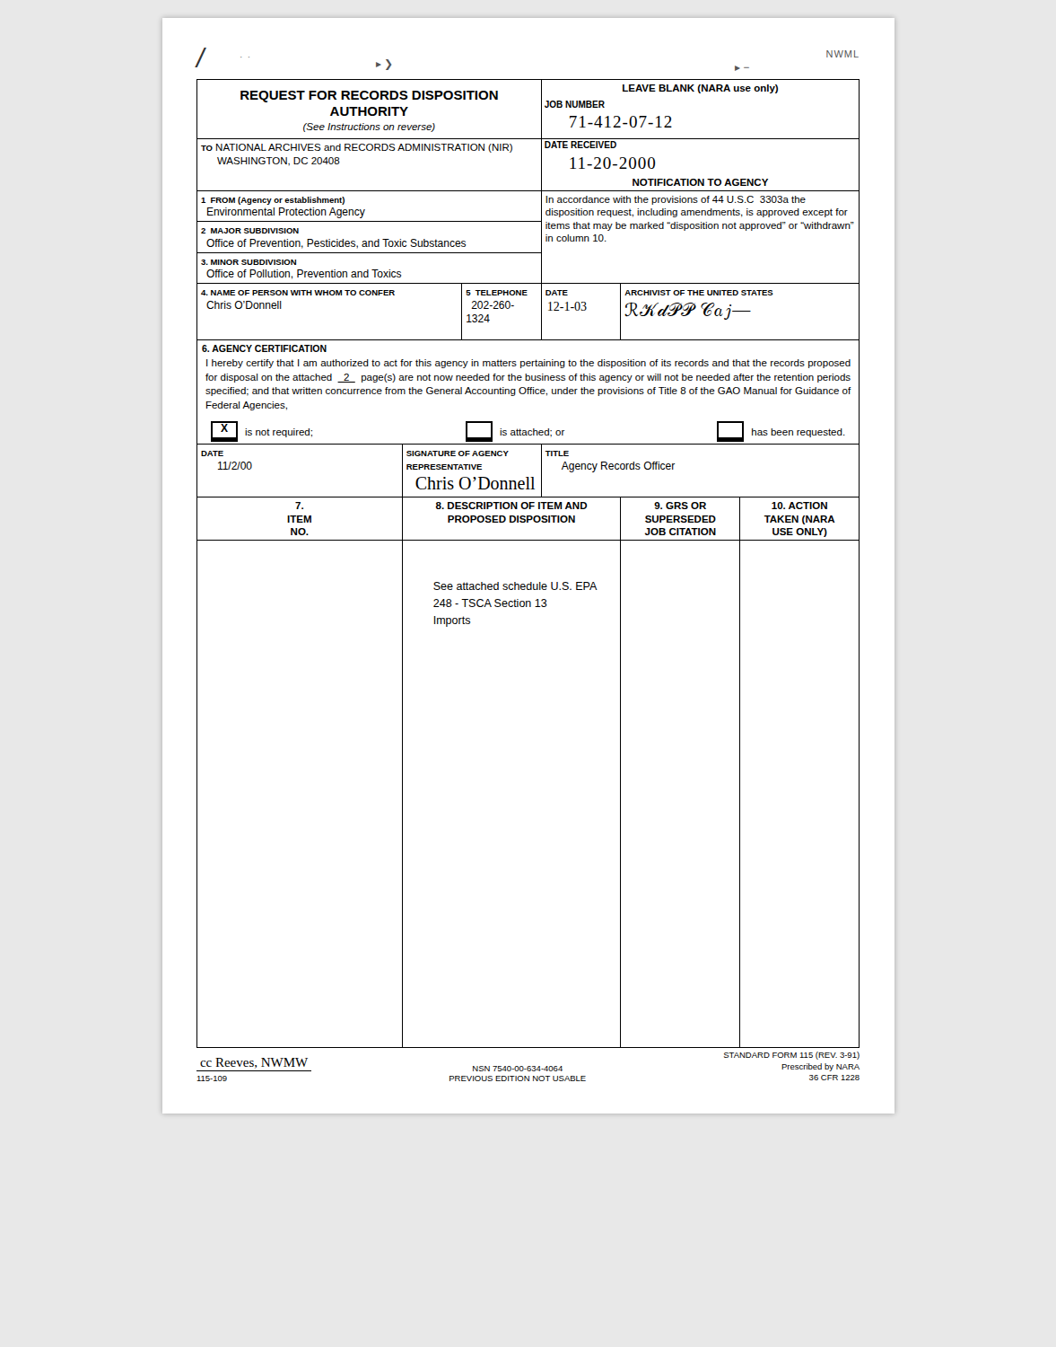/ · · ▸ ❯ ▸ − NWML
| REQUEST FOR RECORDS DISPOSITION AUTHORITY (See Instructions on reverse) | LEAVE BLANK (NARA use only) |
| JOB NUMBER 71-412-07-12 |
| TO NATIONAL ARCHIVES and RECORDS ADMINISTRATION (NIR) WASHINGTON, DC 20408 | DATE RECEIVED 11-20-2000 |
| NOTIFICATION TO AGENCY |
| 1 FROM (Agency or establishment) Environmental Protection Agency | In accordance with the provisions of 44 U.S.C 3303a the disposition request, including amendments, is approved except for items that may be marked “disposition not approved” or “withdrawn” in column 10. |
| 2 MAJOR SUBDIVISION Office of Prevention, Pesticides, and Toxic Substances |
| 3. MINOR SUBDIVISION Office of Pollution, Prevention and Toxics |
| 4. NAME OF PERSON WITH WHOM TO CONFER Chris O’Donnell | 5 TELEPHONE 202-260-1324 | DATE 12-1-03 | ARCHIVIST OF THE UNITED STATES ℛ𝒦𝒹𝒫𝒫 𝒞𝑎𝑗— |
| 6. AGENCY CERTIFICATION I hereby certify that I am authorized to act for this agency in matters pertaining to the disposition of its records and that the records proposed for disposal on the attached 2 page(s) are not now needed for the business of this agency or will not be needed after the retention periods specified; and that written concurrence from the General Accounting Office, under the provisions of Title 8 of the GAO Manual for Guidance of Federal Agencies, X is not required; is attached; or has been requested. |
| DATE 11/2/00 | SIGNATURE OF AGENCY REPRESENTATIVE Chris O’Donnell | TITLE Agency Records Officer |
| 7. ITEM NO. | 8. DESCRIPTION OF ITEM AND PROPOSED DISPOSITION | 9. GRS OR SUPERSEDED JOB CITATION | 10. ACTION TAKEN (NARA USE ONLY) |
| | See attached schedule U.S. EPA 248 - TSCA Section 13 Imports | | |
cc Reeves, NWMW
115-109
NSN 7540-00-634-4064
PREVIOUS EDITION NOT USABLE
STANDARD FORM 115 (REV. 3-91)
Prescribed by NARA
36 CFR 1228